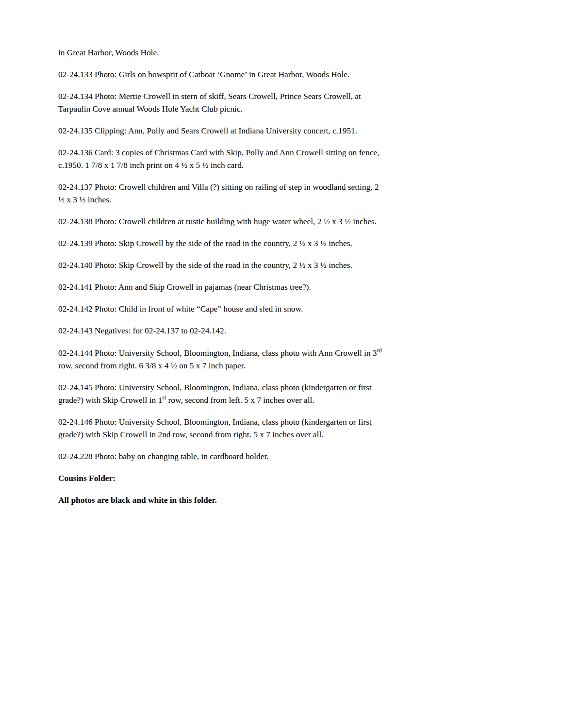in Great Harbor, Woods Hole.
02-24.133 Photo: Girls on bowsprit of Catboat ‘Gnome’ in Great Harbor, Woods Hole.
02-24.134 Photo: Mertie Crowell in stern of skiff, Sears Crowell, Prince Sears Crowell, at Tarpaulin Cove annual Woods Hole Yacht Club picnic.
02-24.135 Clipping: Ann, Polly and Sears Crowell at Indiana University concert, c.1951.
02-24.136 Card: 3 copies of Christmas Card with Skip, Polly and Ann Crowell sitting on fence, c.1950. 1 7/8 x 1 7/8 inch print on 4 ½ x 5 ½ inch card.
02-24.137 Photo: Crowell children and Villa (?) sitting on railing of step in woodland setting, 2 ½ x 3 ½ inches.
02-24.138 Photo: Crowell children at rustic building with huge water wheel, 2 ½ x 3 ½ inches.
02-24.139 Photo: Skip Crowell by the side of the road in the country, 2 ½ x 3 ½ inches.
02-24.140 Photo: Skip Crowell by the side of the road in the country, 2 ½ x 3 ½ inches.
02-24.141 Photo: Ann and Skip Crowell in pajamas (near Christmas tree?).
02-24.142 Photo: Child in front of white “Cape” house and sled in snow.
02-24.143 Negatives: for 02-24.137 to 02-24.142.
02-24.144 Photo: University School, Bloomington, Indiana, class photo with Ann Crowell in 3rd row, second from right. 6 3/8 x 4 ½ on 5 x 7 inch paper.
02-24.145 Photo: University School, Bloomington, Indiana, class photo (kindergarten or first grade?) with Skip Crowell in 1st row, second from left. 5 x 7 inches over all.
02-24.146 Photo: University School, Bloomington, Indiana, class photo (kindergarten or first grade?) with Skip Crowell in 2nd row, second from right. 5 x 7 inches over all.
02-24.228 Photo: baby on changing table, in cardboard holder.
Cousins Folder:
All photos are black and white in this folder.